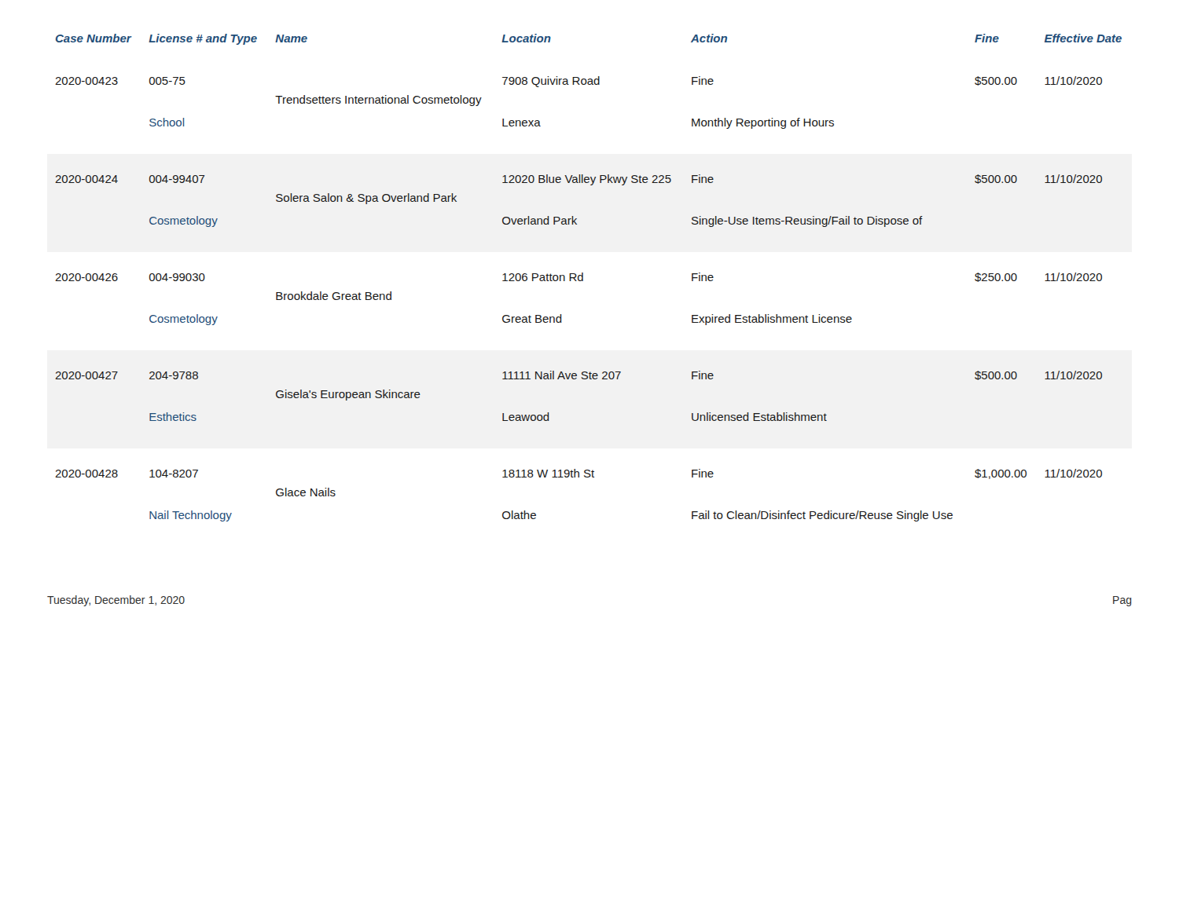| Case Number | License # and Type | Name | Location | Action | Fine | Effective Date |
| --- | --- | --- | --- | --- | --- | --- |
| 2020-00423 | 005-75 School | Trendsetters International Cosmetology | 7908 Quivira Road Lenexa | Fine Monthly Reporting of Hours | $500.00 | 11/10/2020 |
| 2020-00424 | 004-99407 Cosmetology | Solera Salon & Spa Overland Park | 12020 Blue Valley Pkwy Ste 225 Overland Park | Fine Single-Use Items-Reusing/Fail to Dispose of | $500.00 | 11/10/2020 |
| 2020-00426 | 004-99030 Cosmetology | Brookdale Great Bend | 1206 Patton Rd Great Bend | Fine Expired Establishment License | $250.00 | 11/10/2020 |
| 2020-00427 | 204-9788 Esthetics | Gisela's European Skincare | 11111 Nail Ave Ste 207 Leawood | Fine Unlicensed Establishment | $500.00 | 11/10/2020 |
| 2020-00428 | 104-8207 Nail Technology | Glace Nails | 18118 W 119th St Olathe | Fine Fail to Clean/Disinfect Pedicure/Reuse Single Use | $1,000.00 | 11/10/2020 |
Tuesday, December 1, 2020 Pag